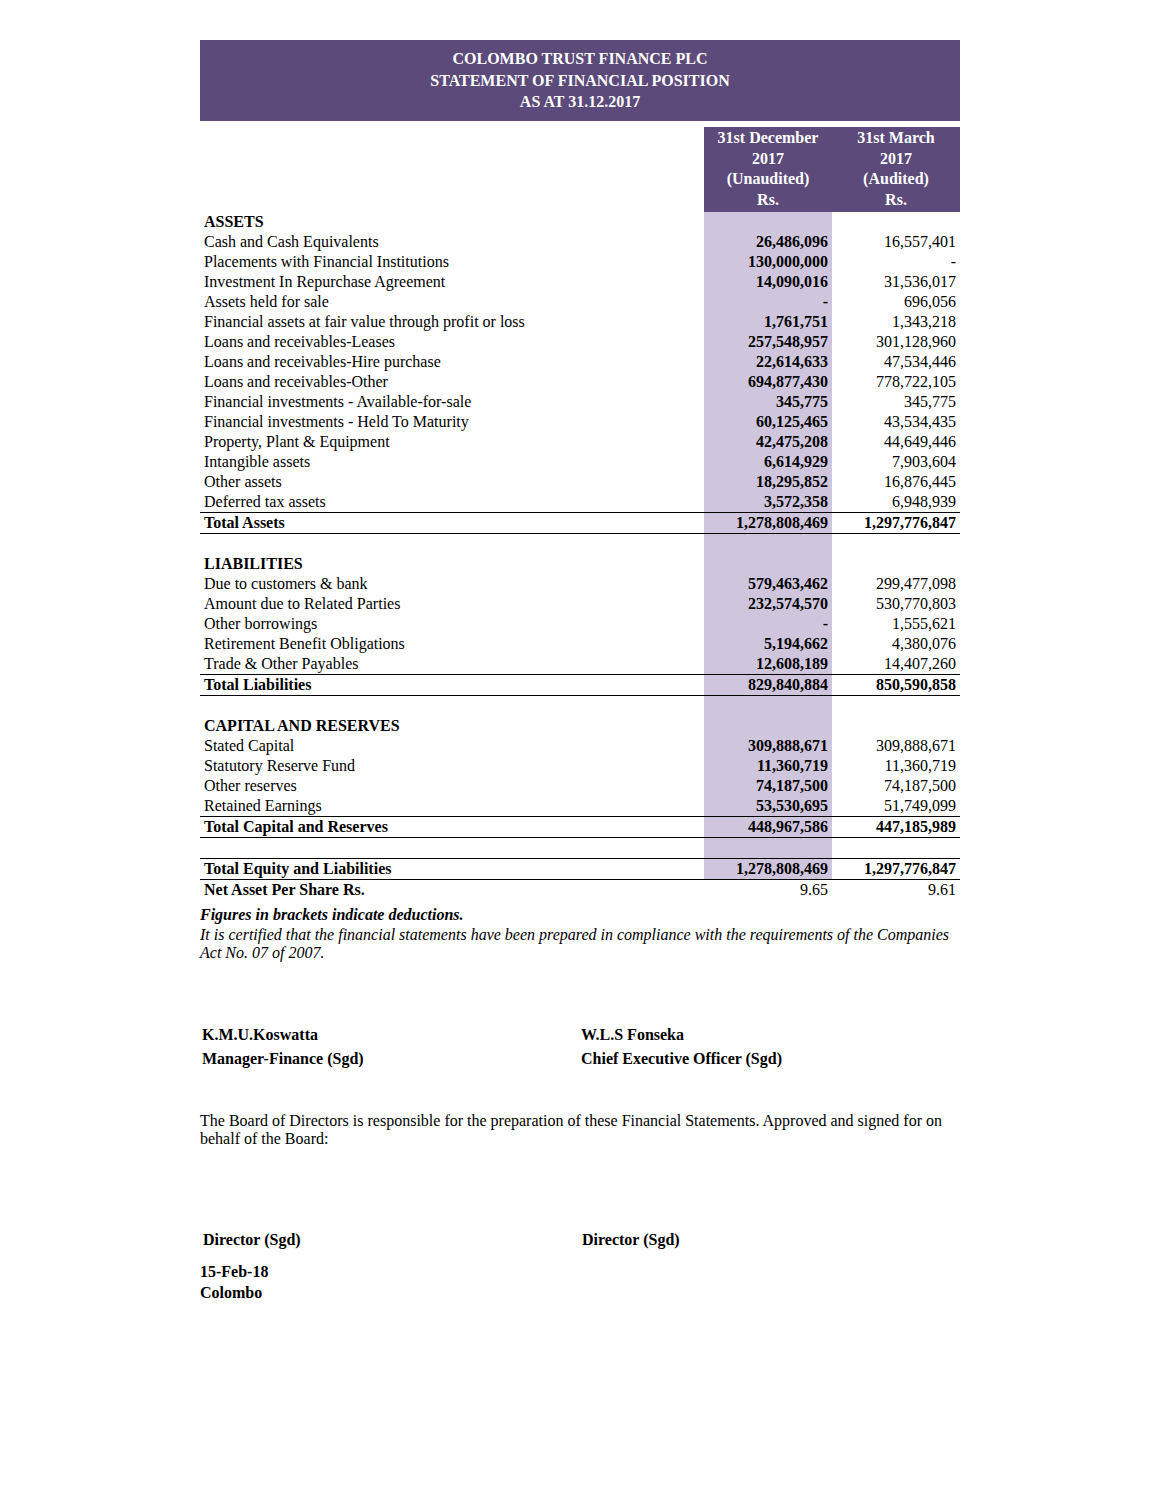COLOMBO TRUST FINANCE PLC
STATEMENT OF FINANCIAL POSITION
AS AT 31.12.2017
| | 31st December 2017 (Unaudited) Rs. | 31st March 2017 (Audited) Rs. |
| ASSETS | | |
| Cash and Cash Equivalents | 26,486,096 | 16,557,401 |
| Placements with Financial Institutions | 130,000,000 | - |
| Investment In Repurchase Agreement | 14,090,016 | 31,536,017 |
| Assets held for sale | - | 696,056 |
| Financial assets at fair value through profit or loss | 1,761,751 | 1,343,218 |
| Loans and receivables-Leases | 257,548,957 | 301,128,960 |
| Loans and receivables-Hire purchase | 22,614,633 | 47,534,446 |
| Loans and receivables-Other | 694,877,430 | 778,722,105 |
| Financial investments - Available-for-sale | 345,775 | 345,775 |
| Financial investments - Held To Maturity | 60,125,465 | 43,534,435 |
| Property, Plant & Equipment | 42,475,208 | 44,649,446 |
| Intangible assets | 6,614,929 | 7,903,604 |
| Other assets | 18,295,852 | 16,876,445 |
| Deferred tax assets | 3,572,358 | 6,948,939 |
| Total Assets | 1,278,808,469 | 1,297,776,847 |
| LIABILITIES | | |
| Due to customers & bank | 579,463,462 | 299,477,098 |
| Amount due to Related Parties | 232,574,570 | 530,770,803 |
| Other borrowings | - | 1,555,621 |
| Retirement Benefit Obligations | 5,194,662 | 4,380,076 |
| Trade & Other Payables | 12,608,189 | 14,407,260 |
| Total Liabilities | 829,840,884 | 850,590,858 |
| CAPITAL AND RESERVES | | |
| Stated Capital | 309,888,671 | 309,888,671 |
| Statutory Reserve Fund | 11,360,719 | 11,360,719 |
| Other reserves | 74,187,500 | 74,187,500 |
| Retained Earnings | 53,530,695 | 51,749,099 |
| Total Capital and Reserves | 448,967,586 | 447,185,989 |
| Total Equity and Liabilities | 1,278,808,469 | 1,297,776,847 |
| Net Asset Per Share Rs. | 9.65 | 9.61 |
Figures in brackets indicate deductions.
It is certified that the financial statements have been prepared in compliance with the requirements of the Companies Act No. 07 of 2007.
| K.M.U.Koswatta | W.L.S Fonseka |
| Manager-Finance (Sgd) | Chief Executive Officer (Sgd) |
The Board of Directors is responsible for the preparation of these Financial Statements. Approved and signed for on behalf of the Board:
| Director (Sgd) | Director (Sgd) |
15-Feb-18
Colombo